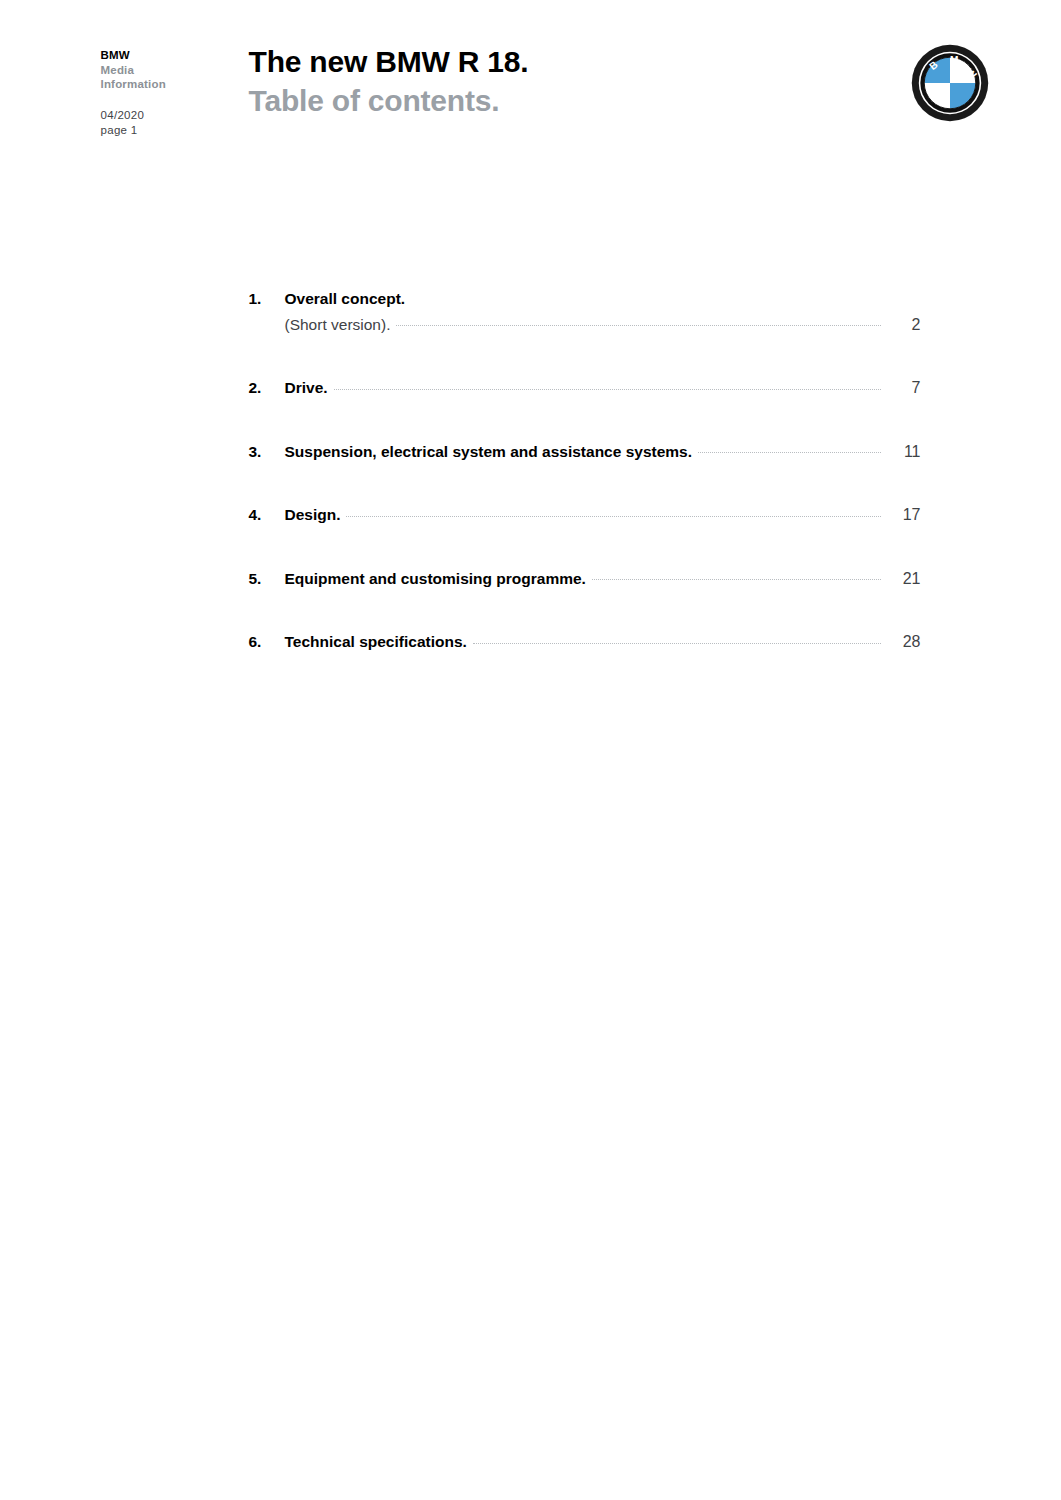BMW
Media
Information
04/2020
page 1
The new BMW R 18.
Table of contents.
B M W
1.
Overall concept.
(Short version). 2
2.
Drive. 7
3.
Suspension, electrical system and assistance systems. 11
4.
Design. 17
5.
Equipment and customising programme. 21
6.
Technical specifications. 28